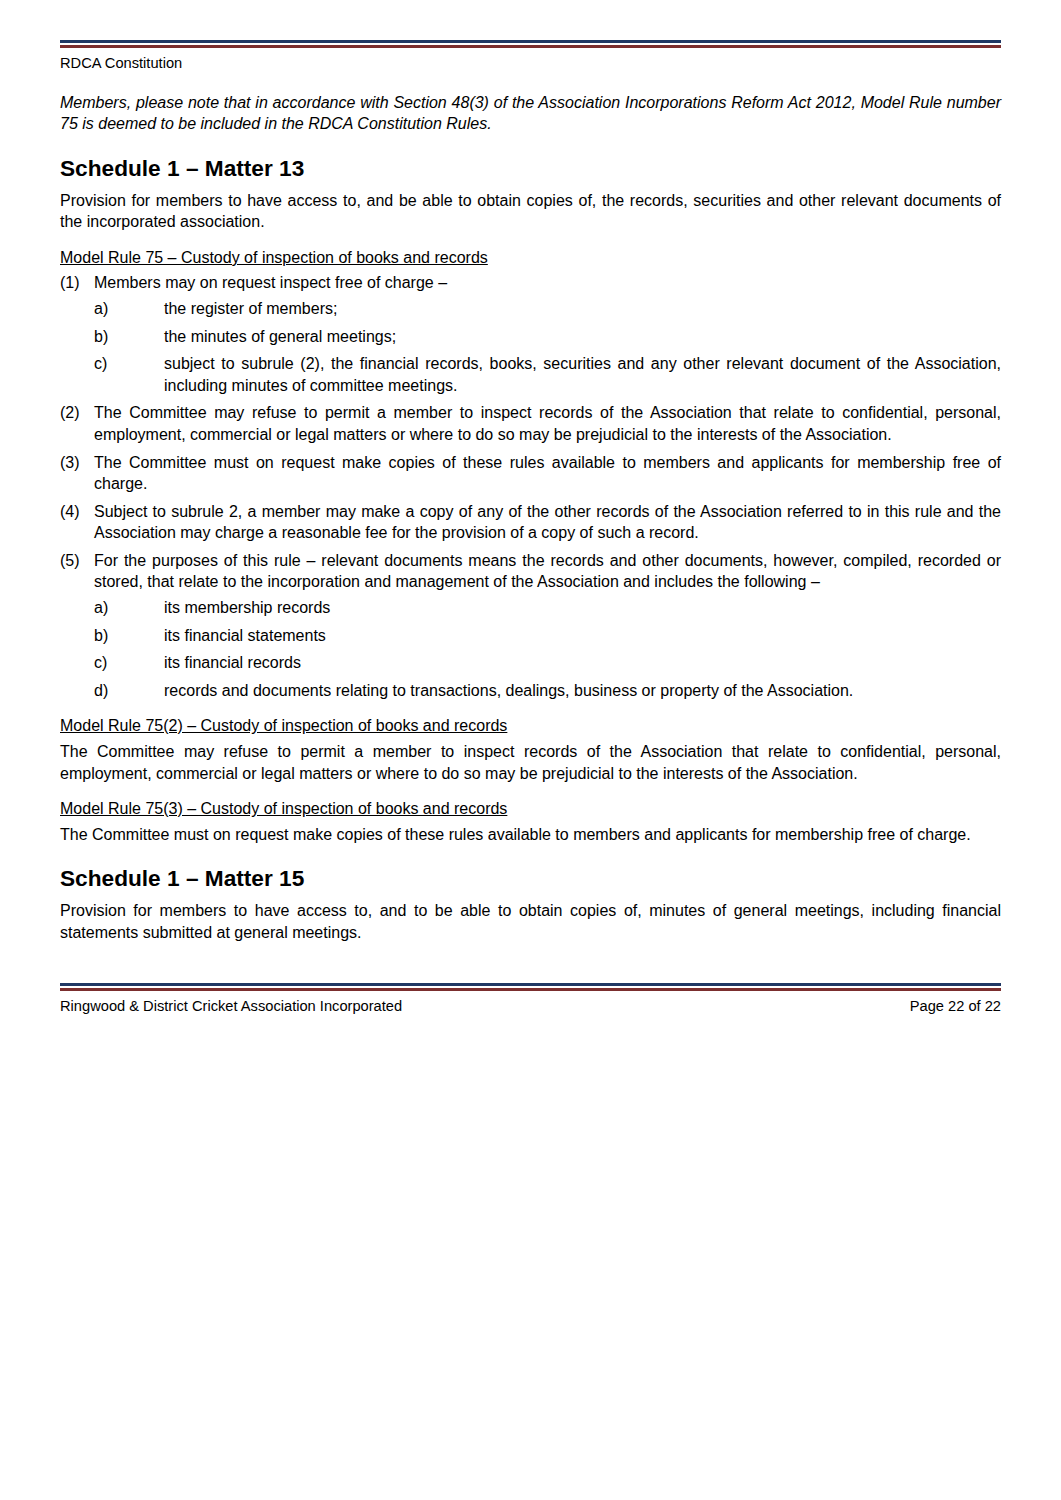RDCA Constitution
Members, please note that in accordance with Section 48(3) of the Association Incorporations Reform Act 2012, Model Rule number 75 is deemed to be included in the RDCA Constitution Rules.
Schedule 1 – Matter 13
Provision for members to have access to, and be able to obtain copies of, the records, securities and other relevant documents of the incorporated association.
Model Rule 75 – Custody of inspection of books and records
(1) Members may on request inspect free of charge –
a) the register of members;
b) the minutes of general meetings;
c) subject to subrule (2), the financial records, books, securities and any other relevant document of the Association, including minutes of committee meetings.
(2) The Committee may refuse to permit a member to inspect records of the Association that relate to confidential, personal, employment, commercial or legal matters or where to do so may be prejudicial to the interests of the Association.
(3) The Committee must on request make copies of these rules available to members and applicants for membership free of charge.
(4) Subject to subrule 2, a member may make a copy of any of the other records of the Association referred to in this rule and the Association may charge a reasonable fee for the provision of a copy of such a record.
(5) For the purposes of this rule – relevant documents means the records and other documents, however, compiled, recorded or stored, that relate to the incorporation and management of the Association and includes the following –
a) its membership records
b) its financial statements
c) its financial records
d) records and documents relating to transactions, dealings, business or property of the Association.
Model Rule 75(2) – Custody of inspection of books and records
The Committee may refuse to permit a member to inspect records of the Association that relate to confidential, personal, employment, commercial or legal matters or where to do so may be prejudicial to the interests of the Association.
Model Rule 75(3) – Custody of inspection of books and records
The Committee must on request make copies of these rules available to members and applicants for membership free of charge.
Schedule 1 – Matter 15
Provision for members to have access to, and to be able to obtain copies of, minutes of general meetings, including financial statements submitted at general meetings.
Ringwood & District Cricket Association Incorporated Page 22 of 22